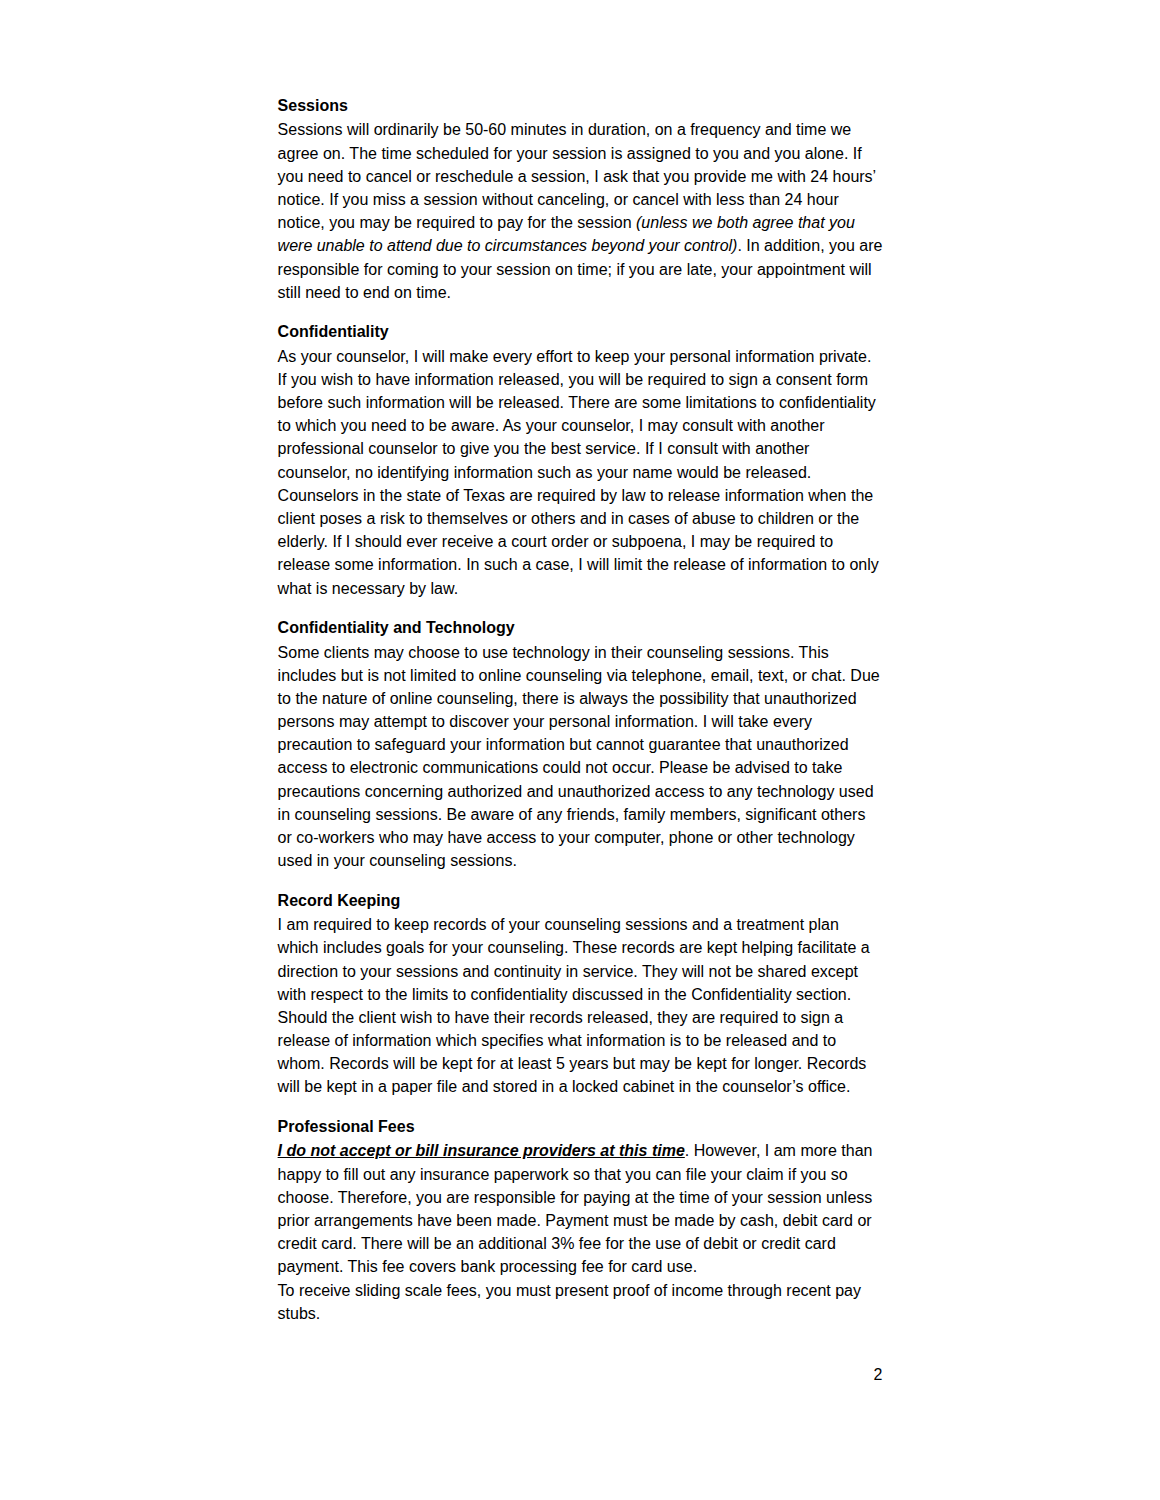Sessions
Sessions will ordinarily be 50-60 minutes in duration, on a frequency and time we agree on. The time scheduled for your session is assigned to you and you alone. If you need to cancel or reschedule a session, I ask that you provide me with 24 hours’ notice. If you miss a session without canceling, or cancel with less than 24 hour notice, you may be required to pay for the session (unless we both agree that you were unable to attend due to circumstances beyond your control). In addition, you are responsible for coming to your session on time; if you are late, your appointment will still need to end on time.
Confidentiality
As your counselor, I will make every effort to keep your personal information private. If you wish to have information released, you will be required to sign a consent form before such information will be released. There are some limitations to confidentiality to which you need to be aware. As your counselor, I may consult with another professional counselor to give you the best service. If I consult with another counselor, no identifying information such as your name would be released. Counselors in the state of Texas are required by law to release information when the client poses a risk to themselves or others and in cases of abuse to children or the elderly. If I should ever receive a court order or subpoena, I may be required to release some information. In such a case, I will limit the release of information to only what is necessary by law.
Confidentiality and Technology
Some clients may choose to use technology in their counseling sessions. This includes but is not limited to online counseling via telephone, email, text, or chat. Due to the nature of online counseling, there is always the possibility that unauthorized persons may attempt to discover your personal information. I will take every precaution to safeguard your information but cannot guarantee that unauthorized access to electronic communications could not occur. Please be advised to take precautions concerning authorized and unauthorized access to any technology used in counseling sessions. Be aware of any friends, family members, significant others or co-workers who may have access to your computer, phone or other technology used in your counseling sessions.
Record Keeping
I am required to keep records of your counseling sessions and a treatment plan which includes goals for your counseling. These records are kept helping facilitate a direction to your sessions and continuity in service. They will not be shared except with respect to the limits to confidentiality discussed in the Confidentiality section. Should the client wish to have their records released, they are required to sign a release of information which specifies what information is to be released and to whom. Records will be kept for at least 5 years but may be kept for longer. Records will be kept in a paper file and stored in a locked cabinet in the counselor’s office.
Professional Fees
I do not accept or bill insurance providers at this time. However, I am more than happy to fill out any insurance paperwork so that you can file your claim if you so choose. Therefore, you are responsible for paying at the time of your session unless prior arrangements have been made. Payment must be made by cash, debit card or credit card. There will be an additional 3% fee for the use of debit or credit card payment. This fee covers bank processing fee for card use.
To receive sliding scale fees, you must present proof of income through recent pay stubs.
2